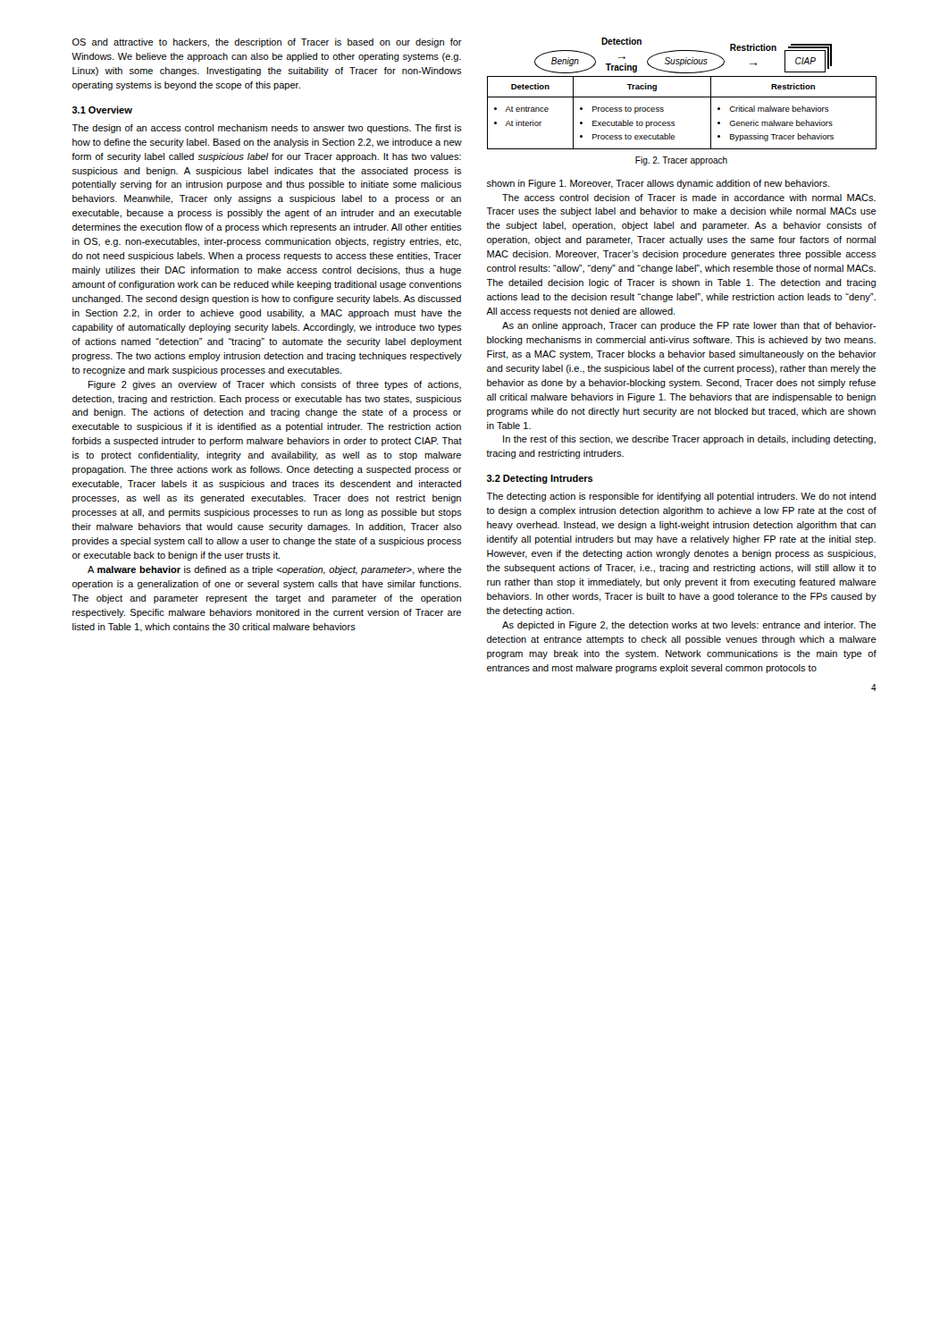OS and attractive to hackers, the description of Tracer is based on our design for Windows. We believe the approach can also be applied to other operating systems (e.g. Linux) with some changes. Investigating the suitability of Tracer for non-Windows operating systems is beyond the scope of this paper.
3.1 Overview
The design of an access control mechanism needs to answer two questions. The first is how to define the security label. Based on the analysis in Section 2.2, we introduce a new form of security label called suspicious label for our Tracer approach. It has two values: suspicious and benign. A suspicious label indicates that the associated process is potentially serving for an intrusion purpose and thus possible to initiate some malicious behaviors. Meanwhile, Tracer only assigns a suspicious label to a process or an executable, because a process is possibly the agent of an intruder and an executable determines the execution flow of a process which represents an intruder. All other entities in OS, e.g. non-executables, inter-process communication objects, registry entries, etc, do not need suspicious labels. When a process requests to access these entities, Tracer mainly utilizes their DAC information to make access control decisions, thus a huge amount of configuration work can be reduced while keeping traditional usage conventions unchanged. The second design question is how to configure security labels. As discussed in Section 2.2, in order to achieve good usability, a MAC approach must have the capability of automatically deploying security labels. Accordingly, we introduce two types of actions named “detection” and “tracing” to automate the security label deployment progress. The two actions employ intrusion detection and tracing techniques respectively to recognize and mark suspicious processes and executables.
Figure 2 gives an overview of Tracer which consists of three types of actions, detection, tracing and restriction. Each process or executable has two states, suspicious and benign. The actions of detection and tracing change the state of a process or executable to suspicious if it is identified as a potential intruder. The restriction action forbids a suspected intruder to perform malware behaviors in order to protect CIAP. That is to protect confidentiality, integrity and availability, as well as to stop malware propagation. The three actions work as follows. Once detecting a suspected process or executable, Tracer labels it as suspicious and traces its descendent and interacted processes, as well as its generated executables. Tracer does not restrict benign processes at all, and permits suspicious processes to run as long as possible but stops their malware behaviors that would cause security damages. In addition, Tracer also provides a special system call to allow a user to change the state of a suspicious process or executable back to benign if the user trusts it.
A malware behavior is defined as a triple <operation, object, parameter>, where the operation is a generalization of one or several system calls that have similar functions. The object and parameter represent the target and parameter of the operation respectively. Specific malware behaviors monitored in the current version of Tracer are listed in Table 1, which contains the 30 critical malware behaviors
Detection
Benign
Detection
→
Tracing
Detection
Suspicious
Restriction
→
Restriction
CIAP
| Detection | Tracing | Restriction |
| --- | --- | --- |
| At entrance At interior | Process to process Executable to process Process to executable | Critical malware behaviors Generic malware behaviors Bypassing Tracer behaviors |
Fig. 2. Tracer approach
shown in Figure 1. Moreover, Tracer allows dynamic addition of new behaviors.
The access control decision of Tracer is made in accordance with normal MACs. Tracer uses the subject label and behavior to make a decision while normal MACs use the subject label, operation, object label and parameter. As a behavior consists of operation, object and parameter, Tracer actually uses the same four factors of normal MAC decision. Moreover, Tracer’s decision procedure generates three possible access control results: “allow”, “deny” and “change label”, which resemble those of normal MACs. The detailed decision logic of Tracer is shown in Table 1. The detection and tracing actions lead to the decision result “change label”, while restriction action leads to “deny”. All access requests not denied are allowed.
As an online approach, Tracer can produce the FP rate lower than that of behavior-blocking mechanisms in commercial anti-virus software. This is achieved by two means. First, as a MAC system, Tracer blocks a behavior based simultaneously on the behavior and security label (i.e., the suspicious label of the current process), rather than merely the behavior as done by a behavior-blocking system. Second, Tracer does not simply refuse all critical malware behaviors in Figure 1. The behaviors that are indispensable to benign programs while do not directly hurt security are not blocked but traced, which are shown in Table 1.
In the rest of this section, we describe Tracer approach in details, including detecting, tracing and restricting intruders.
3.2 Detecting Intruders
The detecting action is responsible for identifying all potential intruders. We do not intend to design a complex intrusion detection algorithm to achieve a low FP rate at the cost of heavy overhead. Instead, we design a light-weight intrusion detection algorithm that can identify all potential intruders but may have a relatively higher FP rate at the initial step. However, even if the detecting action wrongly denotes a benign process as suspicious, the subsequent actions of Tracer, i.e., tracing and restricting actions, will still allow it to run rather than stop it immediately, but only prevent it from executing featured malware behaviors. In other words, Tracer is built to have a good tolerance to the FPs caused by the detecting action.
As depicted in Figure 2, the detection works at two levels: entrance and interior. The detection at entrance attempts to check all possible venues through which a malware program may break into the system. Network communications is the main type of entrances and most malware programs exploit several common protocols to
4